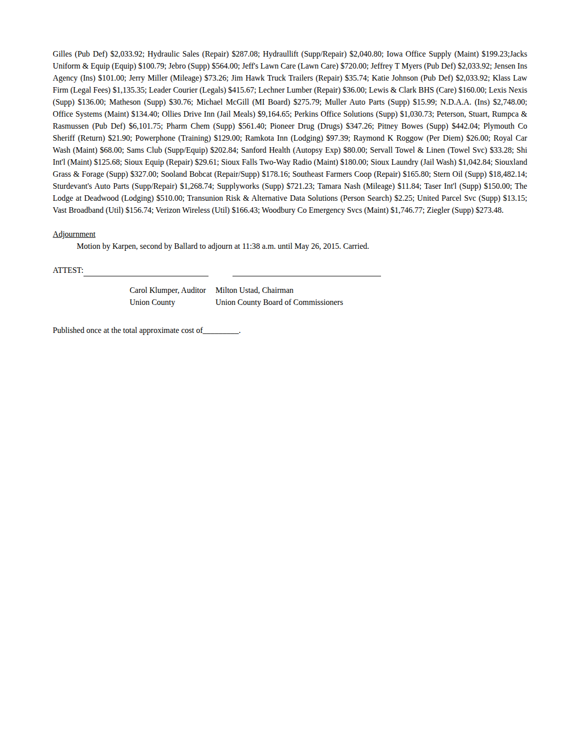Gilles (Pub Def) $2,033.92; Hydraulic Sales (Repair) $287.08; Hydraullift (Supp/Repair) $2,040.80; Iowa Office Supply (Maint) $199.23;Jacks Uniform & Equip (Equip) $100.79; Jebro (Supp) $564.00; Jeff's Lawn Care (Lawn Care) $720.00; Jeffrey T Myers (Pub Def) $2,033.92; Jensen Ins Agency (Ins) $101.00; Jerry Miller (Mileage) $73.26; Jim Hawk Truck Trailers (Repair) $35.74; Katie Johnson (Pub Def) $2,033.92; Klass Law Firm (Legal Fees) $1,135.35; Leader Courier (Legals) $415.67; Lechner Lumber (Repair) $36.00; Lewis & Clark BHS (Care) $160.00; Lexis Nexis (Supp) $136.00; Matheson (Supp) $30.76; Michael McGill (MI Board) $275.79; Muller Auto Parts (Supp) $15.99; N.D.A.A. (Ins) $2,748.00; Office Systems (Maint) $134.40; Ollies Drive Inn (Jail Meals) $9,164.65; Perkins Office Solutions (Supp) $1,030.73; Peterson, Stuart, Rumpca & Rasmussen (Pub Def) $6,101.75; Pharm Chem (Supp) $561.40; Pioneer Drug (Drugs) $347.26; Pitney Bowes (Supp) $442.04; Plymouth Co Sheriff (Return) $21.90; Powerphone (Training) $129.00; Ramkota Inn (Lodging) $97.39; Raymond K Roggow (Per Diem) $26.00; Royal Car Wash (Maint) $68.00; Sams Club (Supp/Equip) $202.84; Sanford Health (Autopsy Exp) $80.00; Servall Towel & Linen (Towel Svc) $33.28; Shi Int'l (Maint) $125.68; Sioux Equip (Repair) $29.61; Sioux Falls Two-Way Radio (Maint) $180.00; Sioux Laundry (Jail Wash) $1,042.84; Siouxland Grass & Forage (Supp) $327.00; Sooland Bobcat (Repair/Supp) $178.16; Southeast Farmers Coop (Repair) $165.80; Stern Oil (Supp) $18,482.14; Sturdevant's Auto Parts (Supp/Repair) $1,268.74; Supplyworks (Supp) $721.23; Tamara Nash (Mileage) $11.84; Taser Int'l (Supp) $150.00; The Lodge at Deadwood (Lodging) $510.00; Transunion Risk & Alternative Data Solutions (Person Search) $2.25; United Parcel Svc (Supp) $13.15; Vast Broadband (Util) $156.74; Verizon Wireless (Util) $166.43; Woodbury Co Emergency Svcs (Maint) $1,746.77; Ziegler (Supp) $273.48.
Adjournment
Motion by Karpen, second by Ballard to adjourn at 11:38 a.m. until May 26, 2015. Carried.
ATTEST:
| Carol Klumper, Auditor | Milton Ustad, Chairman |
| Union County | Union County Board of Commissioners |
Published once at the total approximate cost of_________.